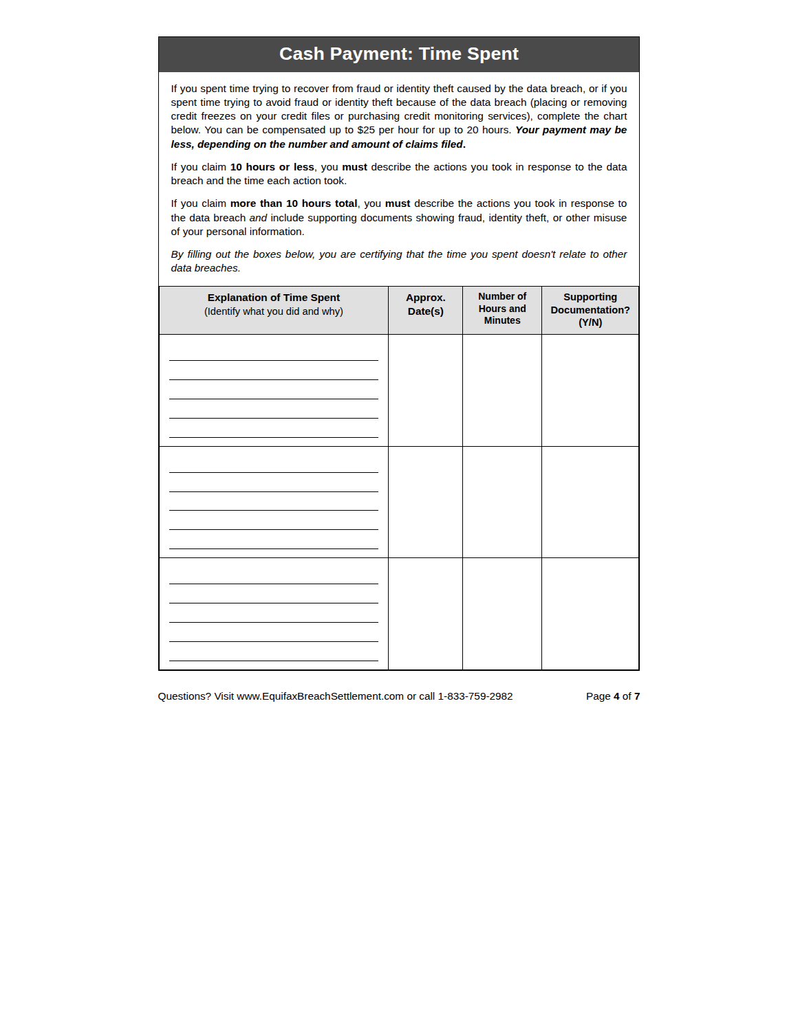Cash Payment: Time Spent
If you spent time trying to recover from fraud or identity theft caused by the data breach, or if you spent time trying to avoid fraud or identity theft because of the data breach (placing or removing credit freezes on your credit files or purchasing credit monitoring services), complete the chart below. You can be compensated up to $25 per hour for up to 20 hours. Your payment may be less, depending on the number and amount of claims filed.
If you claim 10 hours or less, you must describe the actions you took in response to the data breach and the time each action took.
If you claim more than 10 hours total, you must describe the actions you took in response to the data breach and include supporting documents showing fraud, identity theft, or other misuse of your personal information.
By filling out the boxes below, you are certifying that the time you spent doesn't relate to other data breaches.
| Explanation of Time Spent (Identify what you did and why) | Approx. Date(s) | Number of Hours and Minutes | Supporting Documentation? (Y/N) |
| --- | --- | --- | --- |
Questions? Visit www.EquifaxBreachSettlement.com or call 1-833-759-2982
Page 4 of 7